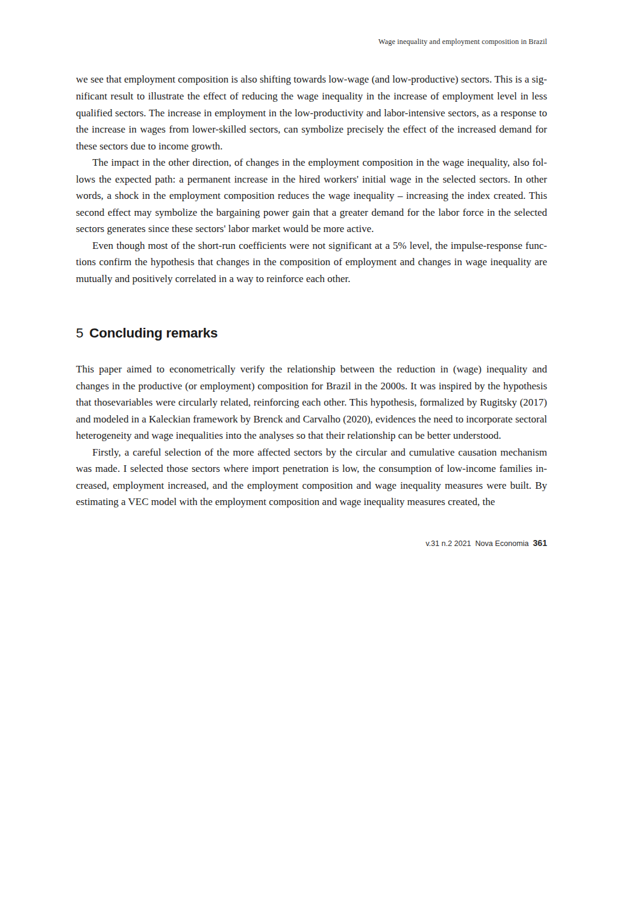Wage inequality and employment composition in Brazil
we see that employment composition is also shifting towards low-wage (and low-productive) sectors. This is a significant result to illustrate the effect of reducing the wage inequality in the increase of employment level in less qualified sectors. The increase in employment in the low-productivity and labor-intensive sectors, as a response to the increase in wages from lower-skilled sectors, can symbolize precisely the effect of the increased demand for these sectors due to income growth.
The impact in the other direction, of changes in the employment composition in the wage inequality, also follows the expected path: a permanent increase in the hired workers' initial wage in the selected sectors. In other words, a shock in the employment composition reduces the wage inequality – increasing the index created. This second effect may symbolize the bargaining power gain that a greater demand for the labor force in the selected sectors generates since these sectors' labor market would be more active.
Even though most of the short-run coefficients were not significant at a 5% level, the impulse-response functions confirm the hypothesis that changes in the composition of employment and changes in wage inequality are mutually and positively correlated in a way to reinforce each other.
5 Concluding remarks
This paper aimed to econometrically verify the relationship between the reduction in (wage) inequality and changes in the productive (or employment) composition for Brazil in the 2000s. It was inspired by the hypothesis that thosevariables were circularly related, reinforcing each other. This hypothesis, formalized by Rugitsky (2017) and modeled in a Kaleckian framework by Brenck and Carvalho (2020), evidences the need to incorporate sectoral heterogeneity and wage inequalities into the analyses so that their relationship can be better understood.
Firstly, a careful selection of the more affected sectors by the circular and cumulative causation mechanism was made. I selected those sectors where import penetration is low, the consumption of low-income families increased, employment increased, and the employment composition and wage inequality measures were built. By estimating a VEC model with the employment composition and wage inequality measures created, the
v.31 n.2 2021 Nova Economia 361